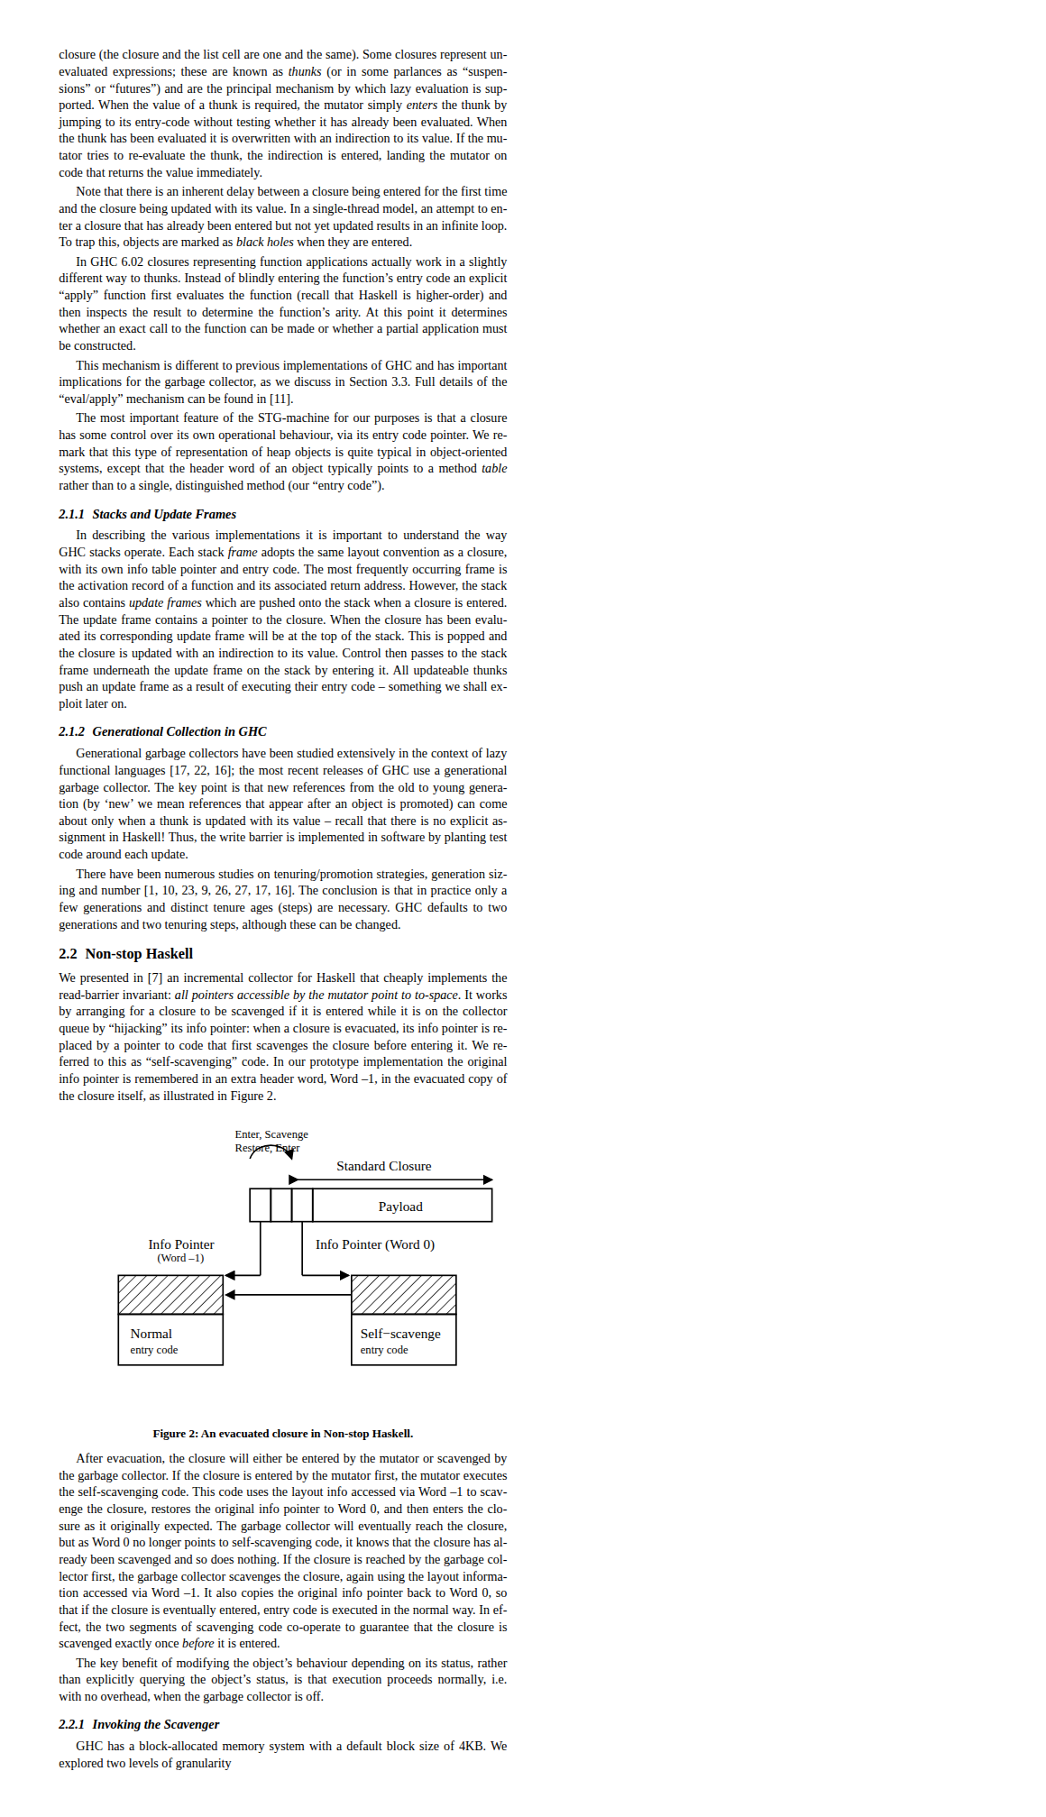closure (the closure and the list cell are one and the same). Some closures represent unevaluated expressions; these are known as thunks (or in some parlances as “suspensions” or “futures”) and are the principal mechanism by which lazy evaluation is supported. When the value of a thunk is required, the mutator simply enters the thunk by jumping to its entry-code without testing whether it has already been evaluated. When the thunk has been evaluated it is overwritten with an indirection to its value. If the mutator tries to re-evaluate the thunk, the indirection is entered, landing the mutator on code that returns the value immediately.
Note that there is an inherent delay between a closure being entered for the first time and the closure being updated with its value. In a single-thread model, an attempt to enter a closure that has already been entered but not yet updated results in an infinite loop. To trap this, objects are marked as black holes when they are entered.
In GHC 6.02 closures representing function applications actually work in a slightly different way to thunks. Instead of blindly entering the function’s entry code an explicit “apply” function first evaluates the function (recall that Haskell is higher-order) and then inspects the result to determine the function’s arity. At this point it determines whether an exact call to the function can be made or whether a partial application must be constructed.
This mechanism is different to previous implementations of GHC and has important implications for the garbage collector, as we discuss in Section 3.3. Full details of the “eval/apply” mechanism can be found in [11].
The most important feature of the STG-machine for our purposes is that a closure has some control over its own operational behaviour, via its entry code pointer. We remark that this type of representation of heap objects is quite typical in object-oriented systems, except that the header word of an object typically points to a method table rather than to a single, distinguished method (our “entry code”).
2.1.1 Stacks and Update Frames
In describing the various implementations it is important to understand the way GHC stacks operate. Each stack frame adopts the same layout convention as a closure, with its own info table pointer and entry code. The most frequently occurring frame is the activation record of a function and its associated return address. However, the stack also contains update frames which are pushed onto the stack when a closure is entered. The update frame contains a pointer to the closure. When the closure has been evaluated its corresponding update frame will be at the top of the stack. This is popped and the closure is updated with an indirection to its value. Control then passes to the stack frame underneath the update frame on the stack by entering it. All updateable thunks push an update frame as a result of executing their entry code – something we shall exploit later on.
2.1.2 Generational Collection in GHC
Generational garbage collectors have been studied extensively in the context of lazy functional languages [17, 22, 16]; the most recent releases of GHC use a generational garbage collector. The key point is that new references from the old to young generation (by ‘new’ we mean references that appear after an object is promoted) can come about only when a thunk is updated with its value – recall that there is no explicit assignment in Haskell! Thus, the write barrier is implemented in software by planting test code around each update.
There have been numerous studies on tenuring/promotion strategies, generation sizing and number [1, 10, 23, 9, 26, 27, 17, 16]. The conclusion is that in practice only a few generations and distinct tenure ages (steps) are necessary. GHC defaults to two generations and two tenuring steps, although these can be changed.
2.2 Non-stop Haskell
We presented in [7] an incremental collector for Haskell that cheaply implements the read-barrier invariant: all pointers accessible by the mutator point to to-space. It works by arranging for a closure to be scavenged if it is entered while it is on the collector queue by “hijacking” its info pointer: when a closure is evacuated, its info pointer is replaced by a pointer to code that first scavenges the closure before entering it. We referred to this as “self-scavenging” code. In our prototype implementation the original info pointer is remembered in an extra header word, Word –1, in the evacuated copy of the closure itself, as illustrated in Figure 2.
Enter, Scavenge Restore, Enter Standard Closure Payload Info Pointer (Word –1) Info Pointer (Word 0) Normal entry code Self−scavenge entry code
Figure 2: An evacuated closure in Non-stop Haskell.
After evacuation, the closure will either be entered by the mutator or scavenged by the garbage collector. If the closure is entered by the mutator first, the mutator executes the self-scavenging code. This code uses the layout info accessed via Word –1 to scavenge the closure, restores the original info pointer to Word 0, and then enters the closure as it originally expected. The garbage collector will eventually reach the closure, but as Word 0 no longer points to self-scavenging code, it knows that the closure has already been scavenged and so does nothing. If the closure is reached by the garbage collector first, the garbage collector scavenges the closure, again using the layout information accessed via Word –1. It also copies the original info pointer back to Word 0, so that if the closure is eventually entered, entry code is executed in the normal way. In effect, the two segments of scavenging code co-operate to guarantee that the closure is scavenged exactly once before it is entered.
The key benefit of modifying the object’s behaviour depending on its status, rather than explicitly querying the object’s status, is that execution proceeds normally, i.e. with no overhead, when the garbage collector is off.
2.2.1 Invoking the Scavenger
GHC has a block-allocated memory system with a default block size of 4KB. We explored two levels of granularity